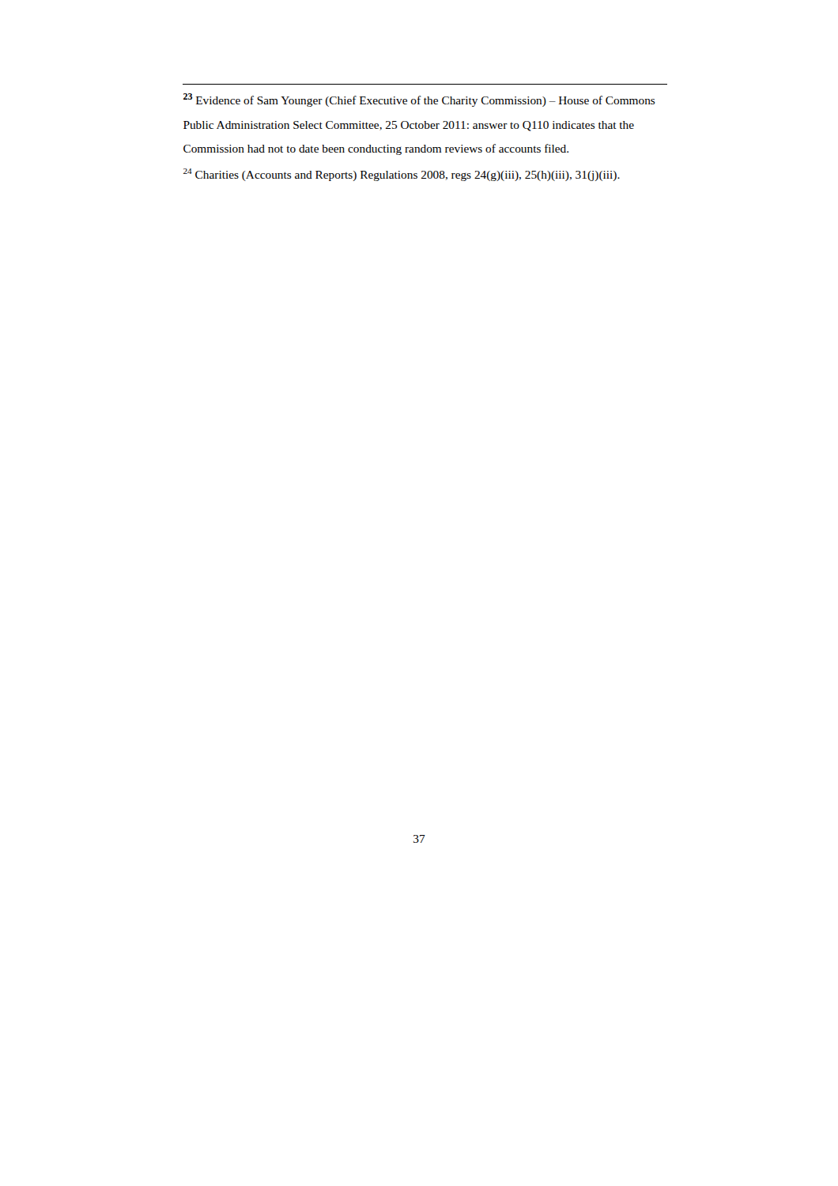23 Evidence of Sam Younger (Chief Executive of the Charity Commission) – House of Commons Public Administration Select Committee, 25 October 2011: answer to Q110 indicates that the Commission had not to date been conducting random reviews of accounts filed.
24 Charities (Accounts and Reports) Regulations 2008, regs 24(g)(iii), 25(h)(iii), 31(j)(iii).
37